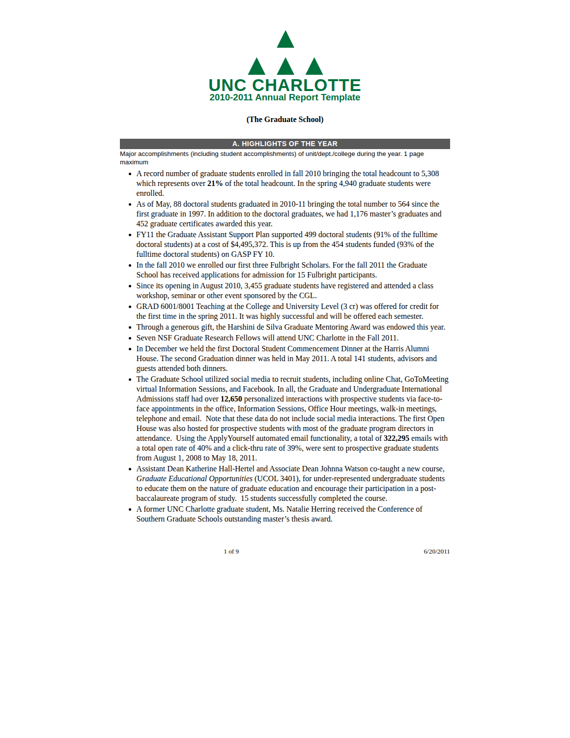▲
▲▲▲
UNC CHARLOTTE
2010-2011 Annual Report Template
(The Graduate School)
A. HIGHLIGHTS OF THE YEAR
Major accomplishments (including student accomplishments) of unit/dept./college during the year. 1 page maximum
A record number of graduate students enrolled in fall 2010 bringing the total headcount to 5,308 which represents over 21% of the total headcount. In the spring 4,940 graduate students were enrolled.
As of May, 88 doctoral students graduated in 2010-11 bringing the total number to 564 since the first graduate in 1997. In addition to the doctoral graduates, we had 1,176 master’s graduates and 452 graduate certificates awarded this year.
FY11 the Graduate Assistant Support Plan supported 499 doctoral students (91% of the fulltime doctoral students) at a cost of $4,495,372. This is up from the 454 students funded (93% of the fulltime doctoral students) on GASP FY 10.
In the fall 2010 we enrolled our first three Fulbright Scholars. For the fall 2011 the Graduate School has received applications for admission for 15 Fulbright participants.
Since its opening in August 2010, 3,455 graduate students have registered and attended a class workshop, seminar or other event sponsored by the CGL.
GRAD 6001/8001 Teaching at the College and University Level (3 cr) was offered for credit for the first time in the spring 2011. It was highly successful and will be offered each semester.
Through a generous gift, the Harshini de Silva Graduate Mentoring Award was endowed this year.
Seven NSF Graduate Research Fellows will attend UNC Charlotte in the Fall 2011.
In December we held the first Doctoral Student Commencement Dinner at the Harris Alumni House. The second Graduation dinner was held in May 2011. A total 141 students, advisors and guests attended both dinners.
The Graduate School utilized social media to recruit students, including online Chat, GoToMeeting virtual Information Sessions, and Facebook. In all, the Graduate and Undergraduate International Admissions staff had over 12,650 personalized interactions with prospective students via face-to-face appointments in the office, Information Sessions, Office Hour meetings, walk-in meetings, telephone and email. Note that these data do not include social media interactions. The first Open House was also hosted for prospective students with most of the graduate program directors in attendance. Using the ApplyYourself automated email functionality, a total of 322,295 emails with a total open rate of 40% and a click-thru rate of 39%, were sent to prospective graduate students from August 1, 2008 to May 18, 2011.
Assistant Dean Katherine Hall-Hertel and Associate Dean Johnna Watson co-taught a new course, Graduate Educational Opportunities (UCOL 3401), for under-represented undergraduate students to educate them on the nature of graduate education and encourage their participation in a post-baccalaureate program of study. 15 students successfully completed the course.
A former UNC Charlotte graduate student, Ms. Natalie Herring received the Conference of Southern Graduate Schools outstanding master’s thesis award.
1 of 9 6/20/2011